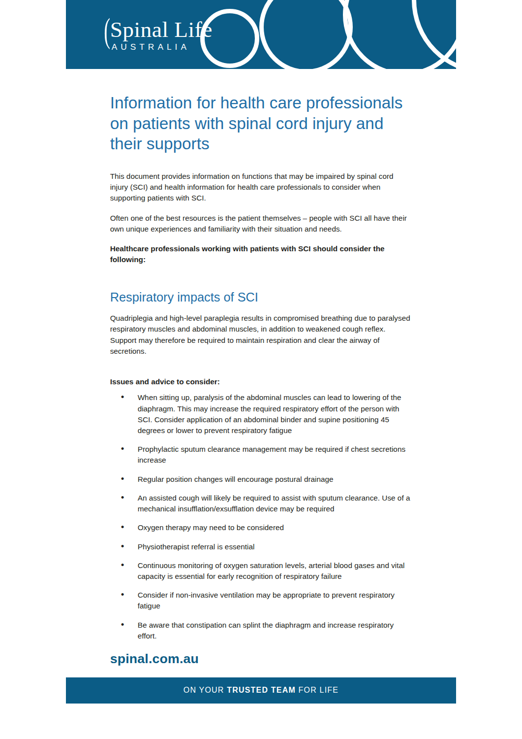( Spinal Life AUSTRALIA
Information for health care professionals on patients with spinal cord injury and their supports
This document provides information on functions that may be impaired by spinal cord injury (SCI) and health information for health care professionals to consider when supporting patients with SCI.
Often one of the best resources is the patient themselves – people with SCI all have their own unique experiences and familiarity with their situation and needs.
Healthcare professionals working with patients with SCI should consider the following:
Respiratory impacts of SCI
Quadriplegia and high-level paraplegia results in compromised breathing due to paralysed respiratory muscles and abdominal muscles, in addition to weakened cough reflex. Support may therefore be required to maintain respiration and clear the airway of secretions.
Issues and advice to consider:
When sitting up, paralysis of the abdominal muscles can lead to lowering of the diaphragm. This may increase the required respiratory effort of the person with SCI. Consider application of an abdominal binder and supine positioning 45 degrees or lower to prevent respiratory fatigue
Prophylactic sputum clearance management may be required if chest secretions increase
Regular position changes will encourage postural drainage
An assisted cough will likely be required to assist with sputum clearance. Use of a mechanical insufflation/exsufflation device may be required
Oxygen therapy may need to be considered
Physiotherapist referral is essential
Continuous monitoring of oxygen saturation levels, arterial blood gases and vital capacity is essential for early recognition of respiratory failure
Consider if non-invasive ventilation may be appropriate to prevent respiratory fatigue
Be aware that constipation can splint the diaphragm and increase respiratory effort.
spinal.com.au
ON YOUR TRUSTED TEAM FOR LIFE